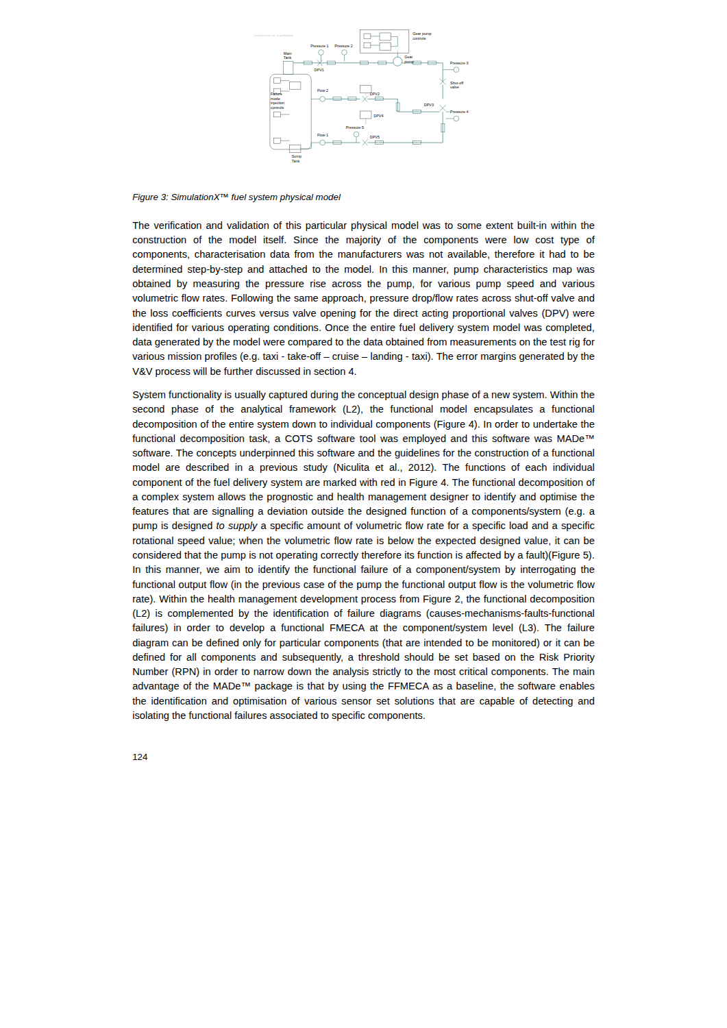Commercial use is prohibited Gear pump controls Gear pump Pressure 1 Pressure 2 Main Tank DPV1 Pressure 3 Shut-off valve Failure mode injection controls Flow 2 DPV2 DPV3 Pressure 4 DPV4 Pressure 5 Flow 1 DPV5 Sump Tank
Figure 3: SimulationX™ fuel system physical model
The verification and validation of this particular physical model was to some extent built-in within the construction of the model itself. Since the majority of the components were low cost type of components, characterisation data from the manufacturers was not available, therefore it had to be determined step-by-step and attached to the model. In this manner, pump characteristics map was obtained by measuring the pressure rise across the pump, for various pump speed and various volumetric flow rates. Following the same approach, pressure drop/flow rates across shut-off valve and the loss coefficients curves versus valve opening for the direct acting proportional valves (DPV) were identified for various operating conditions. Once the entire fuel delivery system model was completed, data generated by the model were compared to the data obtained from measurements on the test rig for various mission profiles (e.g. taxi - take-off – cruise – landing - taxi). The error margins generated by the V&V process will be further discussed in section 4.
System functionality is usually captured during the conceptual design phase of a new system. Within the second phase of the analytical framework (L2), the functional model encapsulates a functional decomposition of the entire system down to individual components (Figure 4). In order to undertake the functional decomposition task, a COTS software tool was employed and this software was MADe™ software. The concepts underpinned this software and the guidelines for the construction of a functional model are described in a previous study (Niculita et al., 2012). The functions of each individual component of the fuel delivery system are marked with red in Figure 4. The functional decomposition of a complex system allows the prognostic and health management designer to identify and optimise the features that are signalling a deviation outside the designed function of a components/system (e.g. a pump is designed to supply a specific amount of volumetric flow rate for a specific load and a specific rotational speed value; when the volumetric flow rate is below the expected designed value, it can be considered that the pump is not operating correctly therefore its function is affected by a fault)(Figure 5). In this manner, we aim to identify the functional failure of a component/system by interrogating the functional output flow (in the previous case of the pump the functional output flow is the volumetric flow rate). Within the health management development process from Figure 2, the functional decomposition (L2) is complemented by the identification of failure diagrams (causes-mechanisms-faults-functional failures) in order to develop a functional FMECA at the component/system level (L3). The failure diagram can be defined only for particular components (that are intended to be monitored) or it can be defined for all components and subsequently, a threshold should be set based on the Risk Priority Number (RPN) in order to narrow down the analysis strictly to the most critical components. The main advantage of the MADe™ package is that by using the FFMECA as a baseline, the software enables the identification and optimisation of various sensor set solutions that are capable of detecting and isolating the functional failures associated to specific components.
124